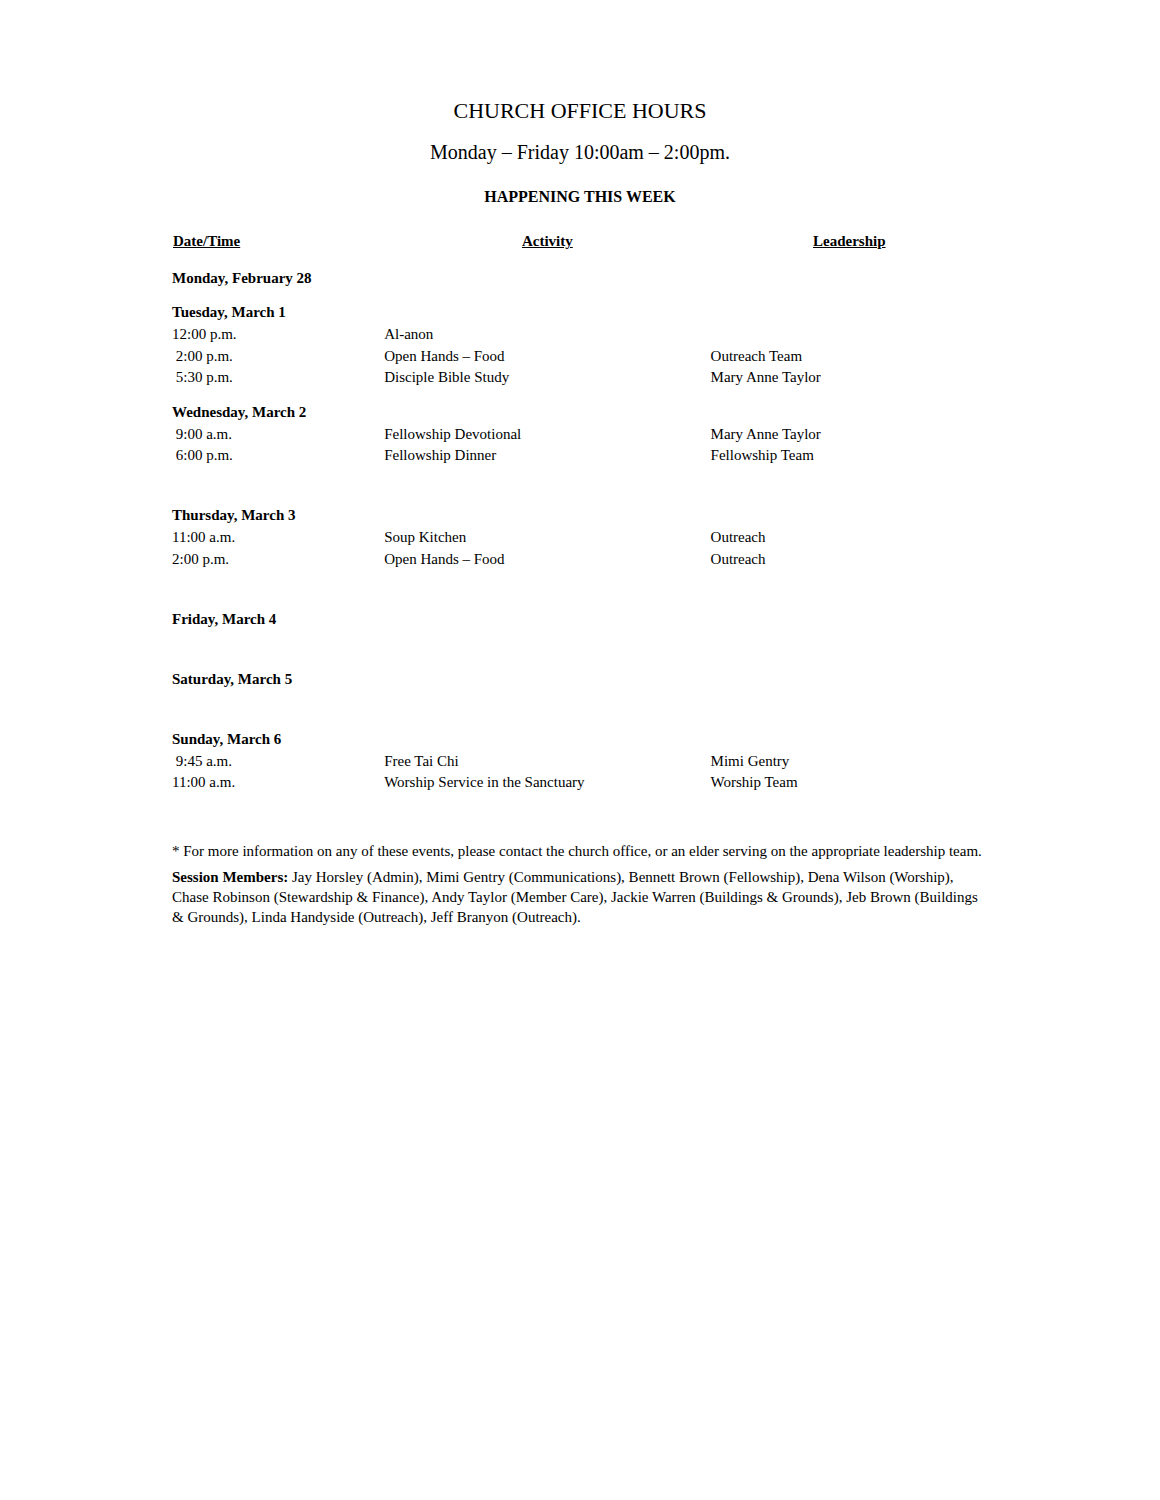CHURCH OFFICE HOURS
Monday – Friday 10:00am – 2:00pm.
HAPPENING THIS WEEK
| Date/Time | Activity | Leadership |
| --- | --- | --- |
| Monday, February 28 |
| Tuesday, March 1 |
| 12:00 p.m. | Al-anon | |
| 2:00 p.m. | Open Hands – Food | Outreach Team |
| 5:30 p.m. | Disciple Bible Study | Mary Anne Taylor |
| Wednesday, March 2 |
| 9:00 a.m. | Fellowship Devotional | Mary Anne Taylor |
| 6:00 p.m. | Fellowship Dinner | Fellowship Team |
| Thursday, March 3 |
| 11:00 a.m. | Soup Kitchen | Outreach |
| 2:00 p.m. | Open Hands – Food | Outreach |
| Friday, March 4 |
| Saturday, March 5 |
| Sunday, March 6 |
| 9:45 a.m. | Free Tai Chi | Mimi Gentry |
| 11:00 a.m. | Worship Service in the Sanctuary | Worship Team |
* For more information on any of these events, please contact the church office, or an elder serving on the appropriate leadership team.
Session Members: Jay Horsley (Admin), Mimi Gentry (Communications), Bennett Brown (Fellowship), Dena Wilson (Worship), Chase Robinson (Stewardship & Finance), Andy Taylor (Member Care), Jackie Warren (Buildings & Grounds), Jeb Brown (Buildings & Grounds), Linda Handyside (Outreach), Jeff Branyon (Outreach).